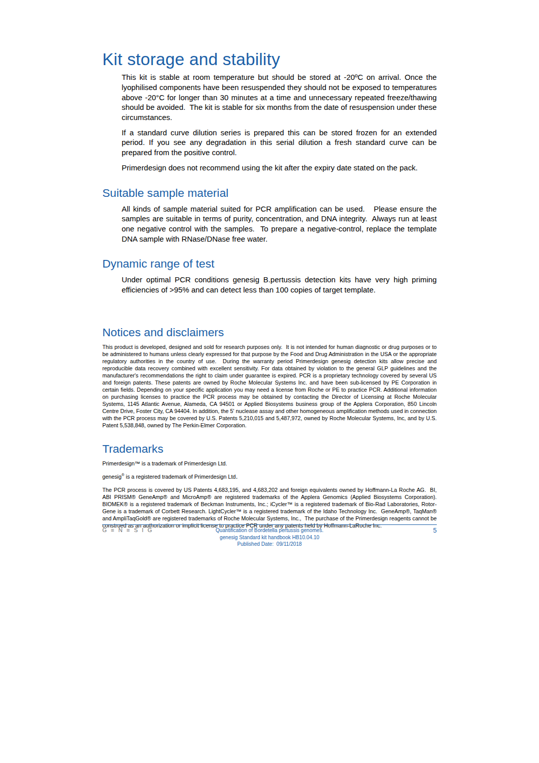Kit storage and stability
This kit is stable at room temperature but should be stored at -20ºC on arrival. Once the lyophilised components have been resuspended they should not be exposed to temperatures above -20°C for longer than 30 minutes at a time and unnecessary repeated freeze/thawing should be avoided. The kit is stable for six months from the date of resuspension under these circumstances.
If a standard curve dilution series is prepared this can be stored frozen for an extended period. If you see any degradation in this serial dilution a fresh standard curve can be prepared from the positive control.
Primerdesign does not recommend using the kit after the expiry date stated on the pack.
Suitable sample material
All kinds of sample material suited for PCR amplification can be used. Please ensure the samples are suitable in terms of purity, concentration, and DNA integrity. Always run at least one negative control with the samples. To prepare a negative-control, replace the template DNA sample with RNase/DNase free water.
Dynamic range of test
Under optimal PCR conditions genesig B.pertussis detection kits have very high priming efficiencies of >95% and can detect less than 100 copies of target template.
Notices and disclaimers
This product is developed, designed and sold for research purposes only. It is not intended for human diagnostic or drug purposes or to be administered to humans unless clearly expressed for that purpose by the Food and Drug Administration in the USA or the appropriate regulatory authorities in the country of use. During the warranty period Primerdesign genesig detection kits allow precise and reproducible data recovery combined with excellent sensitivity. For data obtained by violation to the general GLP guidelines and the manufacturer's recommendations the right to claim under guarantee is expired. PCR is a proprietary technology covered by several US and foreign patents. These patents are owned by Roche Molecular Systems Inc. and have been sub-licensed by PE Corporation in certain fields. Depending on your specific application you may need a license from Roche or PE to practice PCR. Additional information on purchasing licenses to practice the PCR process may be obtained by contacting the Director of Licensing at Roche Molecular Systems, 1145 Atlantic Avenue, Alameda, CA 94501 or Applied Biosystems business group of the Applera Corporation, 850 Lincoln Centre Drive, Foster City, CA 94404. In addition, the 5' nuclease assay and other homogeneous amplification methods used in connection with the PCR process may be covered by U.S. Patents 5,210,015 and 5,487,972, owned by Roche Molecular Systems, Inc, and by U.S. Patent 5,538,848, owned by The Perkin-Elmer Corporation.
Trademarks
Primerdesign™ is a trademark of Primerdesign Ltd.
genesig® is a registered trademark of Primerdesign Ltd.
The PCR process is covered by US Patents 4,683,195, and 4,683,202 and foreign equivalents owned by Hoffmann-La Roche AG. BI, ABI PRISM® GeneAmp® and MicroAmp® are registered trademarks of the Applera Genomics (Applied Biosystems Corporation). BIOMEK® is a registered trademark of Beckman Instruments, Inc.; iCycler™ is a registered trademark of Bio-Rad Laboratories, Rotor-Gene is a trademark of Corbett Research. LightCycler™ is a registered trademark of the Idaho Technology Inc. GeneAmp®, TaqMan® and AmpliTaqGold® are registered trademarks of Roche Molecular Systems, Inc., The purchase of the Primerdesign reagents cannot be construed as an authorization or implicit license to practice PCR under any patents held by Hoffmann-LaRoche Inc.
| G ≡ N ≡ S I G | Quantification of Bordetella pertussis genomes. genesig Standard kit handbook HB10.04.10 Published Date: 09/11/2018 | 5 |